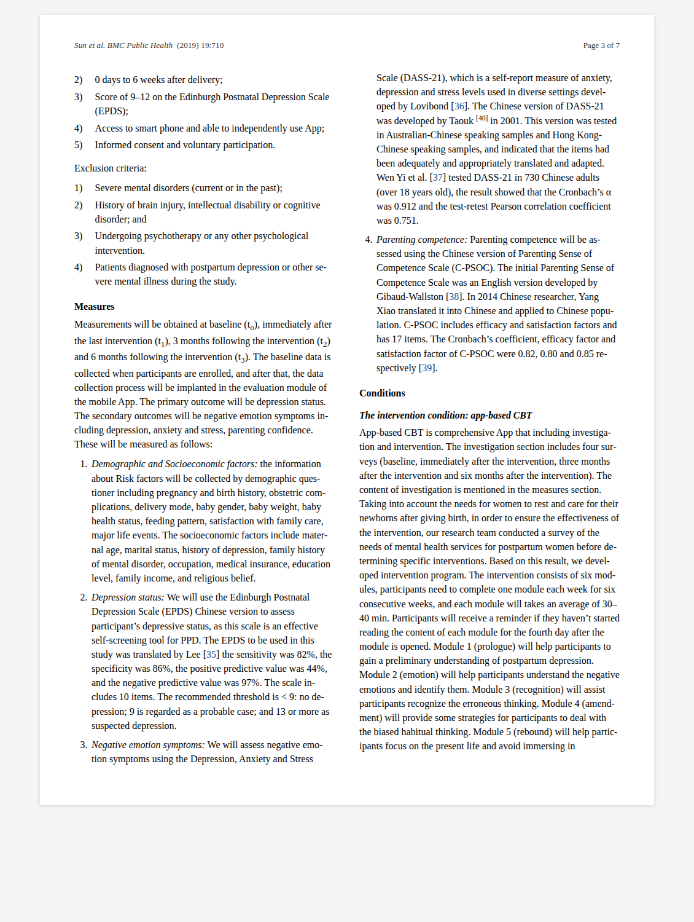Sun et al. BMC Public Health (2019) 19:710
Page 3 of 7
0 days to 6 weeks after delivery;
Score of 9–12 on the Edinburgh Postnatal Depression Scale (EPDS);
Access to smart phone and able to independently use App;
Informed consent and voluntary participation.
Exclusion criteria:
Severe mental disorders (current or in the past);
History of brain injury, intellectual disability or cognitive disorder; and
Undergoing psychotherapy or any other psychological intervention.
Patients diagnosed with postpartum depression or other severe mental illness during the study.
Measures
Measurements will be obtained at baseline (to), immediately after the last intervention (t1), 3 months following the intervention (t2) and 6 months following the intervention (t3). The baseline data is collected when participants are enrolled, and after that, the data collection process will be implanted in the evaluation module of the mobile App. The primary outcome will be depression status. The secondary outcomes will be negative emotion symptoms including depression, anxiety and stress, parenting confidence. These will be measured as follows:
Demographic and Socioeconomic factors: the information about Risk factors will be collected by demographic questioner including pregnancy and birth history, obstetric complications, delivery mode, baby gender, baby weight, baby health status, feeding pattern, satisfaction with family care, major life events. The socioeconomic factors include maternal age, marital status, history of depression, family history of mental disorder, occupation, medical insurance, education level, family income, and religious belief.
Depression status: We will use the Edinburgh Postnatal Depression Scale (EPDS) Chinese version to assess participant’s depressive status, as this scale is an effective self-screening tool for PPD. The EPDS to be used in this study was translated by Lee [35] the sensitivity was 82%, the specificity was 86%, the positive predictive value was 44%, and the negative predictive value was 97%. The scale includes 10 items. The recommended threshold is < 9: no depression; 9 is regarded as a probable case; and 13 or more as suspected depression.
Negative emotion symptoms: We will assess negative emotion symptoms using the Depression, Anxiety and Stress Scale (DASS-21), which is a self-report measure of anxiety, depression and stress levels used in diverse settings developed by Lovibond [36]. The Chinese version of DASS-21 was developed by Taouk [40] in 2001. This version was tested in Australian-Chinese speaking samples and Hong Kong-Chinese speaking samples, and indicated that the items had been adequately and appropriately translated and adapted. Wen Yi et al. [37] tested DASS-21 in 730 Chinese adults (over 18 years old), the result showed that the Cronbach’s α was 0.912 and the test-retest Pearson correlation coefficient was 0.751.
Parenting competence: Parenting competence will be assessed using the Chinese version of Parenting Sense of Competence Scale (C-PSOC). The initial Parenting Sense of Competence Scale was an English version developed by Gibaud-Wallston [38]. In 2014 Chinese researcher, Yang Xiao translated it into Chinese and applied to Chinese population. C-PSOC includes efficacy and satisfaction factors and has 17 items. The Cronbach’s coefficient, efficacy factor and satisfaction factor of C-PSOC were 0.82, 0.80 and 0.85 respectively [39].
Conditions
The intervention condition: app-based CBT
App-based CBT is comprehensive App that including investigation and intervention. The investigation section includes four surveys (baseline, immediately after the intervention, three months after the intervention and six months after the intervention). The content of investigation is mentioned in the measures section. Taking into account the needs for women to rest and care for their newborns after giving birth, in order to ensure the effectiveness of the intervention, our research team conducted a survey of the needs of mental health services for postpartum women before determining specific interventions. Based on this result, we developed intervention program. The intervention consists of six modules, participants need to complete one module each week for six consecutive weeks, and each module will takes an average of 30–40 min. Participants will receive a reminder if they haven’t started reading the content of each module for the fourth day after the module is opened. Module 1 (prologue) will help participants to gain a preliminary understanding of postpartum depression. Module 2 (emotion) will help participants understand the negative emotions and identify them. Module 3 (recognition) will assist participants recognize the erroneous thinking. Module 4 (amendment) will provide some strategies for participants to deal with the biased habitual thinking. Module 5 (rebound) will help participants focus on the present life and avoid immersing in